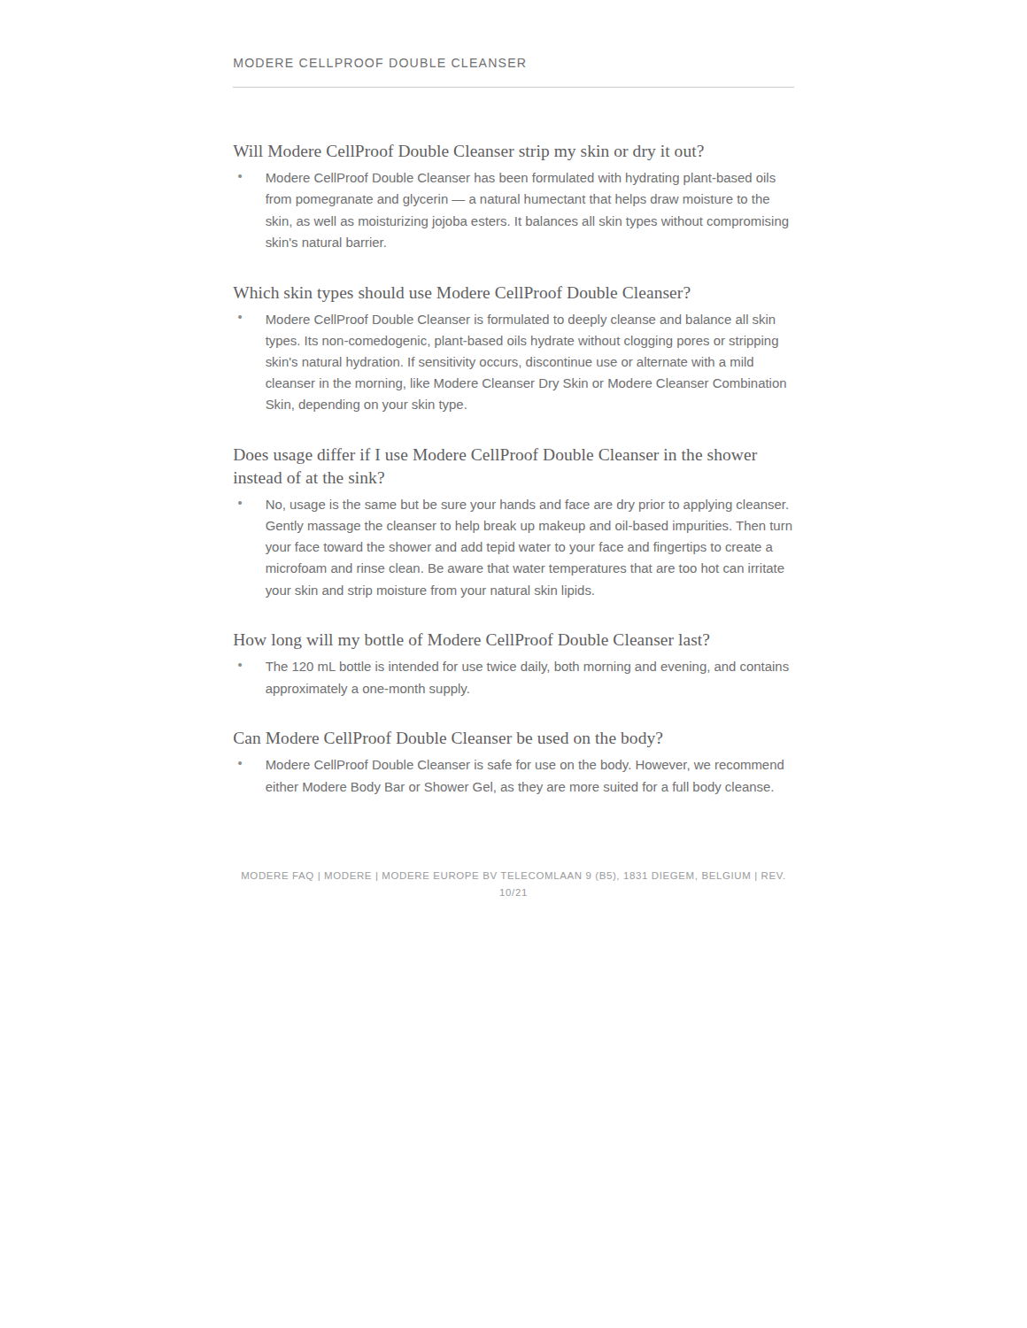Modere CellProof Double Cleanser
Will Modere CellProof Double Cleanser strip my skin or dry it out?
Modere CellProof Double Cleanser has been formulated with hydrating plant-based oils from pomegranate and glycerin — a natural humectant that helps draw moisture to the skin, as well as moisturizing jojoba esters. It balances all skin types without compromising skin's natural barrier.
Which skin types should use Modere CellProof Double Cleanser?
Modere CellProof Double Cleanser is formulated to deeply cleanse and balance all skin types. Its non-comedogenic, plant-based oils hydrate without clogging pores or stripping skin's natural hydration. If sensitivity occurs, discontinue use or alternate with a mild cleanser in the morning, like Modere Cleanser Dry Skin or Modere Cleanser Combination Skin, depending on your skin type.
Does usage differ if I use Modere CellProof Double Cleanser in the shower instead of at the sink?
No, usage is the same but be sure your hands and face are dry prior to applying cleanser. Gently massage the cleanser to help break up makeup and oil-based impurities. Then turn your face toward the shower and add tepid water to your face and fingertips to create a microfoam and rinse clean. Be aware that water temperatures that are too hot can irritate your skin and strip moisture from your natural skin lipids.
How long will my bottle of Modere CellProof Double Cleanser last?
The 120 mL bottle is intended for use twice daily, both morning and evening, and contains approximately a one-month supply.
Can Modere CellProof Double Cleanser be used on the body?
Modere CellProof Double Cleanser is safe for use on the body. However, we recommend either Modere Body Bar or Shower Gel, as they are more suited for a full body cleanse.
Modere FAQ | Modere | Modere Europe BV Telecomlaan 9 (B5), 1831 Diegem, Belgium | Rev. 10/21